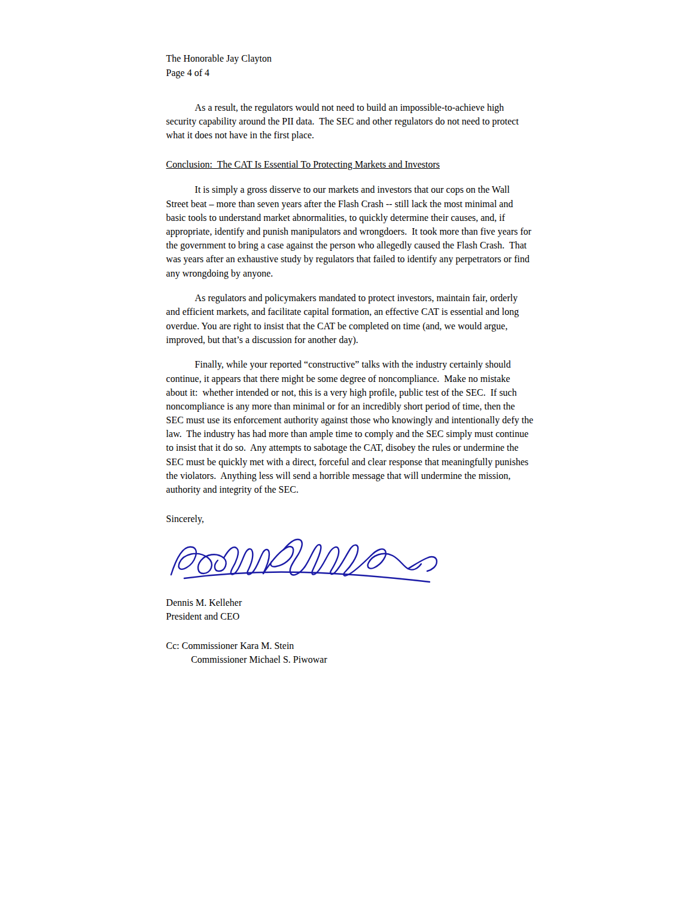The Honorable Jay Clayton
Page 4 of 4
As a result, the regulators would not need to build an impossible-to-achieve high security capability around the PII data. The SEC and other regulators do not need to protect what it does not have in the first place.
Conclusion: The CAT Is Essential To Protecting Markets and Investors
It is simply a gross disserve to our markets and investors that our cops on the Wall Street beat – more than seven years after the Flash Crash -- still lack the most minimal and basic tools to understand market abnormalities, to quickly determine their causes, and, if appropriate, identify and punish manipulators and wrongdoers. It took more than five years for the government to bring a case against the person who allegedly caused the Flash Crash. That was years after an exhaustive study by regulators that failed to identify any perpetrators or find any wrongdoing by anyone.
As regulators and policymakers mandated to protect investors, maintain fair, orderly and efficient markets, and facilitate capital formation, an effective CAT is essential and long overdue. You are right to insist that the CAT be completed on time (and, we would argue, improved, but that’s a discussion for another day).
Finally, while your reported “constructive” talks with the industry certainly should continue, it appears that there might be some degree of noncompliance. Make no mistake about it: whether intended or not, this is a very high profile, public test of the SEC. If such noncompliance is any more than minimal or for an incredibly short period of time, then the SEC must use its enforcement authority against those who knowingly and intentionally defy the law. The industry has had more than ample time to comply and the SEC simply must continue to insist that it do so. Any attempts to sabotage the CAT, disobey the rules or undermine the SEC must be quickly met with a direct, forceful and clear response that meaningfully punishes the violators. Anything less will send a horrible message that will undermine the mission, authority and integrity of the SEC.
Sincerely,
Dennis M. Kelleher
President and CEO
Cc: Commissioner Kara M. Stein
Commissioner Michael S. Piwowar